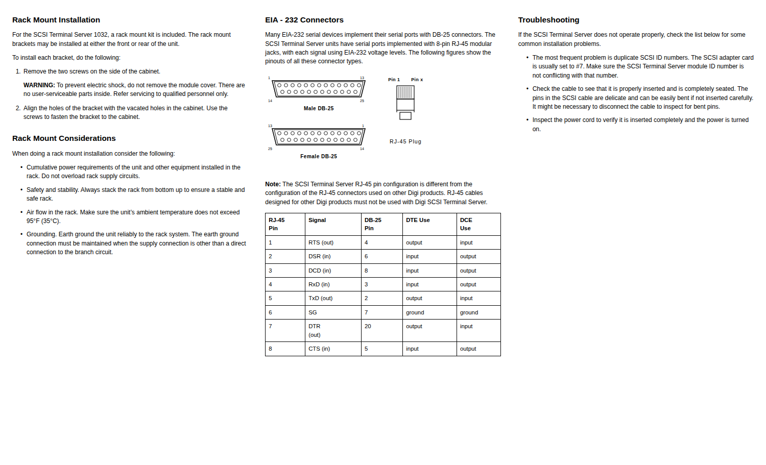Rack Mount Installation
For the SCSI Terminal Server 1032, a rack mount kit is included. The rack mount brackets may be installed at either the front or rear of the unit.
To install each bracket, do the following:
Remove the two screws on the side of the cabinet.
WARNING: To prevent electric shock, do not remove the module cover. There are no user-serviceable parts inside. Refer servicing to qualified personnel only.
Align the holes of the bracket with the vacated holes in the cabinet. Use the screws to fasten the bracket to the cabinet.
Rack Mount Considerations
When doing a rack mount installation consider the following:
Cumulative power requirements of the unit and other equipment installed in the rack. Do not overload rack supply circuits.
Safety and stability. Always stack the rack from bottom up to ensure a stable and safe rack.
Air flow in the rack. Make sure the unit’s ambient temperature does not exceed 95°F (35°C).
Grounding. Earth ground the unit reliably to the rack system. The earth ground connection must be maintained when the supply connection is other than a direct connection to the branch circuit.
EIA - 232 Connectors
Many EIA-232 serial devices implement their serial ports with DB-25 connectors. The SCSI Terminal Server units have serial ports implemented with 8-pin RJ-45 modular jacks, with each signal using EIA-232 voltage levels. The following figures show the pinouts of all these connector types.
1 13 14 25
Male DB-25
13 1 25 14
Female DB-25
Pin 1 Pin x
RJ-45 Plug
Note: The SCSI Terminal Server RJ-45 pin configuration is different from the configuration of the RJ-45 connectors used on other Digi products. RJ-45 cables designed for other Digi products must not be used with Digi SCSI Terminal Server.
| RJ-45 Pin | Signal | DB-25 Pin | DTE Use | DCE Use |
| --- | --- | --- | --- | --- |
| 1 | RTS (out) | 4 | output | input |
| 2 | DSR (in) | 6 | input | output |
| 3 | DCD (in) | 8 | input | output |
| 4 | RxD (in) | 3 | input | output |
| 5 | TxD (out) | 2 | output | input |
| 6 | SG | 7 | ground | ground |
| 7 | DTR (out) | 20 | output | input |
| 8 | CTS (in) | 5 | input | output |
Troubleshooting
If the SCSI Terminal Server does not operate properly, check the list below for some common installation problems.
The most frequent problem is duplicate SCSI ID numbers. The SCSI adapter card is usually set to #7. Make sure the SCSI Terminal Server module ID number is not conflicting with that number.
Check the cable to see that it is properly inserted and is completely seated. The pins in the SCSI cable are delicate and can be easily bent if not inserted carefully. It might be necessary to disconnect the cable to inspect for bent pins.
Inspect the power cord to verify it is inserted completely and the power is turned on.